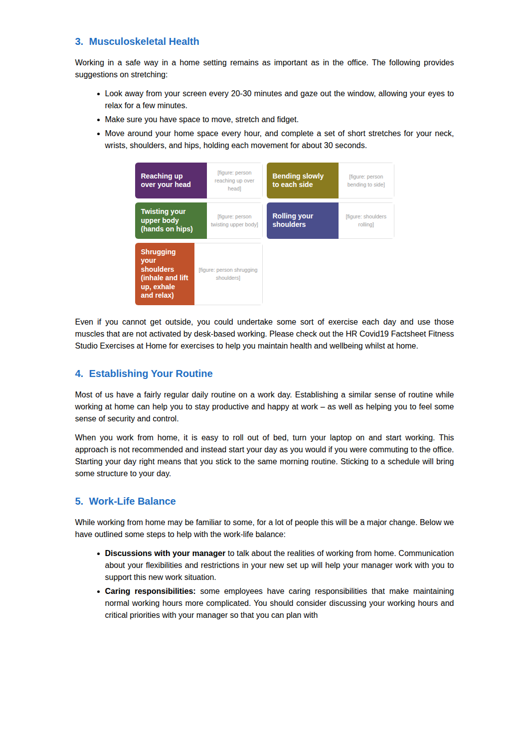3. Musculoskeletal Health
Working in a safe way in a home setting remains as important as in the office. The following provides suggestions on stretching:
Look away from your screen every 20-30 minutes and gaze out the window, allowing your eyes to relax for a few minutes.
Make sure you have space to move, stretch and fidget.
Move around your home space every hour, and complete a set of short stretches for your neck, wrists, shoulders, and hips, holding each movement for about 30 seconds.
Reaching up
over your head
[figure: person reaching up over head]
Bending slowly
to each side
[figure: person bending to side]
Twisting your
upper body
(hands on hips)
[figure: person twisting upper body]
Rolling your
shoulders
[figure: shoulders rolling]
Shrugging your shoulders
(inhale and lift up, exhale
and relax)
[figure: person shrugging shoulders]
Even if you cannot get outside, you could undertake some sort of exercise each day and use those muscles that are not activated by desk-based working. Please check out the HR Covid19 Factsheet Fitness Studio Exercises at Home for exercises to help you maintain health and wellbeing whilst at home.
4. Establishing Your Routine
Most of us have a fairly regular daily routine on a work day. Establishing a similar sense of routine while working at home can help you to stay productive and happy at work – as well as helping you to feel some sense of security and control.
When you work from home, it is easy to roll out of bed, turn your laptop on and start working. This approach is not recommended and instead start your day as you would if you were commuting to the office. Starting your day right means that you stick to the same morning routine. Sticking to a schedule will bring some structure to your day.
5. Work-Life Balance
While working from home may be familiar to some, for a lot of people this will be a major change. Below we have outlined some steps to help with the work-life balance:
Discussions with your manager to talk about the realities of working from home. Communication about your flexibilities and restrictions in your new set up will help your manager work with you to support this new work situation.
Caring responsibilities: some employees have caring responsibilities that make maintaining normal working hours more complicated. You should consider discussing your working hours and critical priorities with your manager so that you can plan with